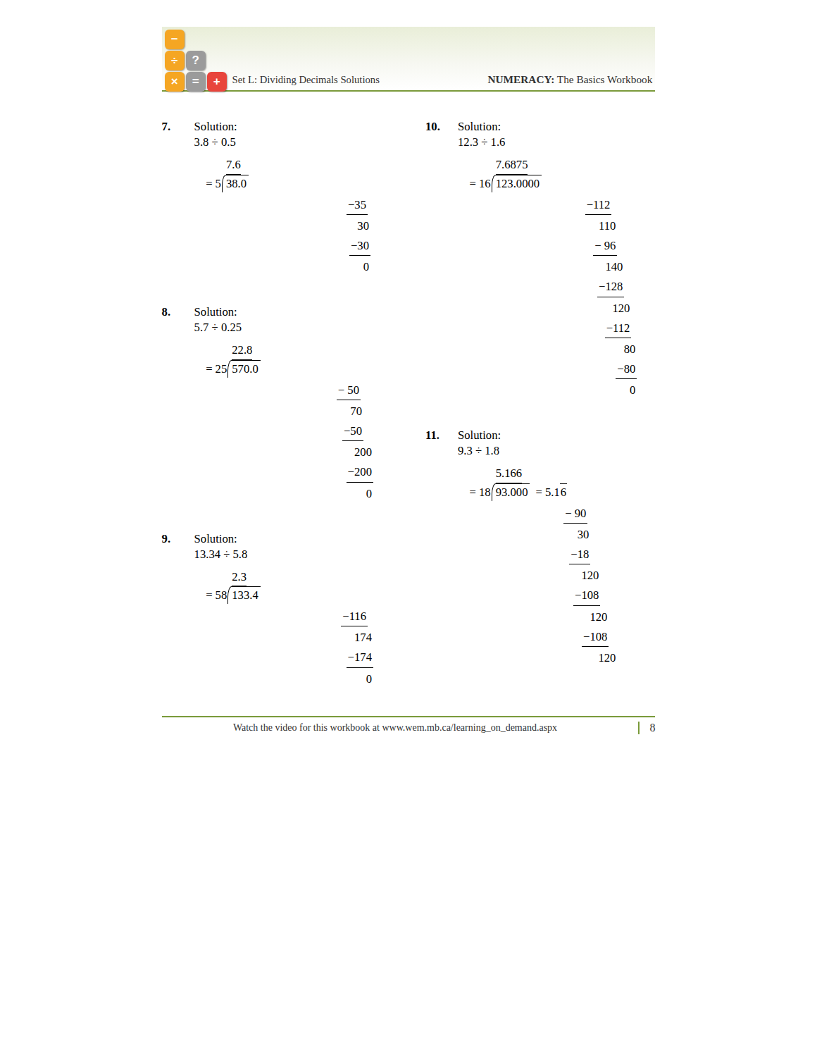−
÷
?
×
=
+
Set L: Dividing Decimals Solutions
NUMERACY: The Basics Workbook
7.
Solution:
3.8 ÷ 0.5
5 7.6
= 5 38.0
−35
30
−30
0
8.
Solution:
5.7 ÷ 0.25
25 22.8
= 25 570.0
− 50
70
−50
200
−200
0
9.
Solution:
13.34 ÷ 5.8
58 2.3
= 58 133.4
−116
174
−174
0
10.
Solution:
12.3 ÷ 1.6
16 7.6875
= 16 123.0000
−112
110
− 96
140
−128
120
−112
80
−80
0
11.
Solution:
9.3 ÷ 1.8
18 5.166
= 18 93.000 = 5.16
− 90
30
−18
120
−108
120
−108
120
Watch the video for this workbook at www.wem.mb.ca/learning_on_demand.aspx
8